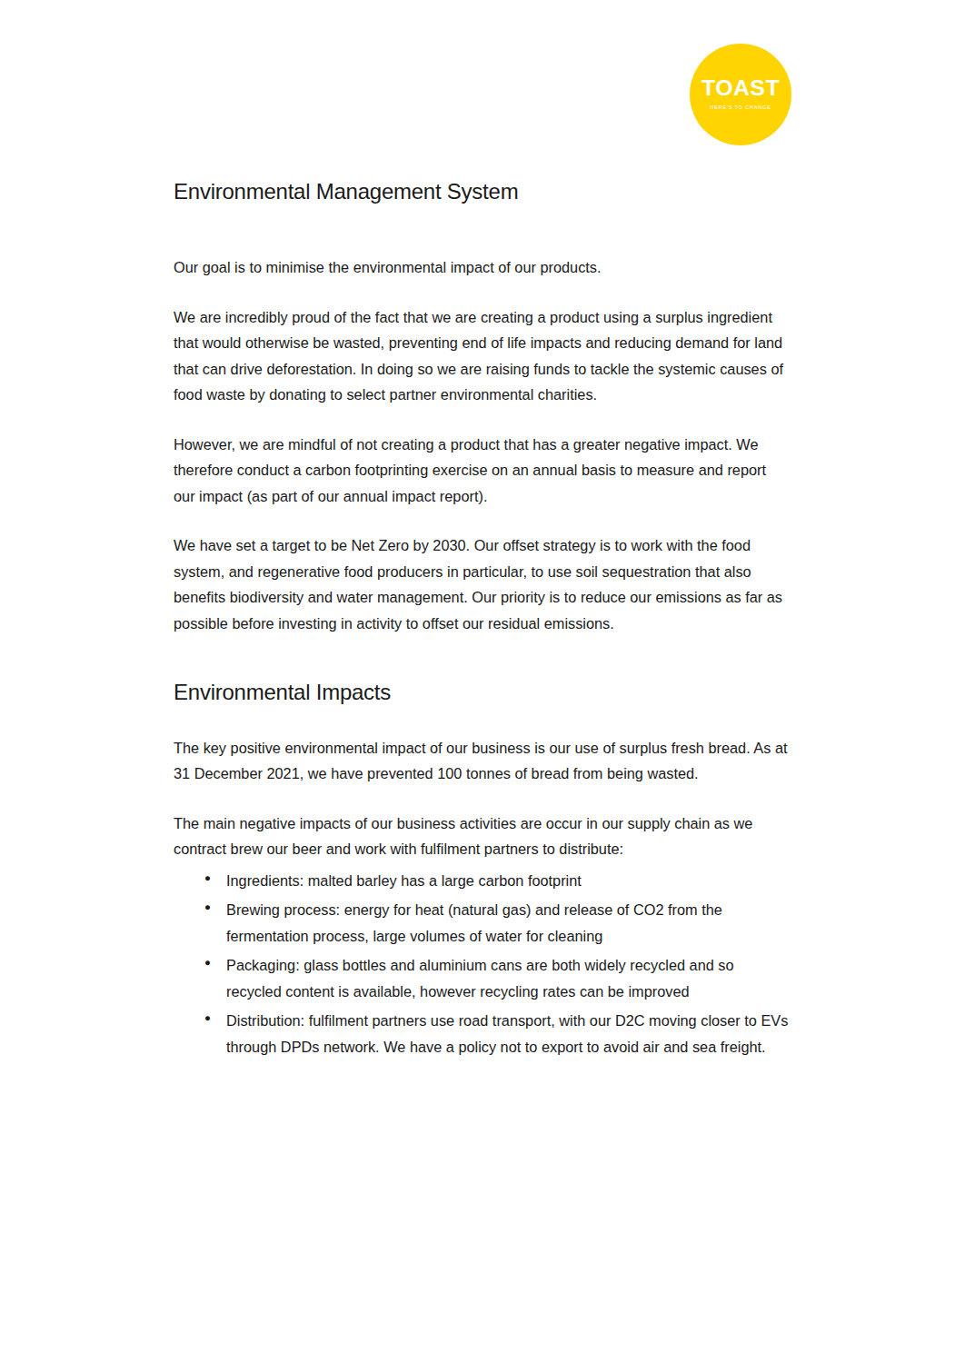TOAST Here's to change
Environmental Management System
Our goal is to minimise the environmental impact of our products.
We are incredibly proud of the fact that we are creating a product using a surplus ingredient that would otherwise be wasted, preventing end of life impacts and reducing demand for land that can drive deforestation. In doing so we are raising funds to tackle the systemic causes of food waste by donating to select partner environmental charities.
However, we are mindful of not creating a product that has a greater negative impact. We therefore conduct a carbon footprinting exercise on an annual basis to measure and report our impact (as part of our annual impact report).
We have set a target to be Net Zero by 2030. Our offset strategy is to work with the food system, and regenerative food producers in particular, to use soil sequestration that also benefits biodiversity and water management. Our priority is to reduce our emissions as far as possible before investing in activity to offset our residual emissions.
Environmental Impacts
The key positive environmental impact of our business is our use of surplus fresh bread. As at 31 December 2021, we have prevented 100 tonnes of bread from being wasted.
The main negative impacts of our business activities are occur in our supply chain as we contract brew our beer and work with fulfilment partners to distribute:
Ingredients: malted barley has a large carbon footprint
Brewing process: energy for heat (natural gas) and release of CO2 from the fermentation process, large volumes of water for cleaning
Packaging: glass bottles and aluminium cans are both widely recycled and so recycled content is available, however recycling rates can be improved
Distribution: fulfilment partners use road transport, with our D2C moving closer to EVs through DPDs network. We have a policy not to export to avoid air and sea freight.